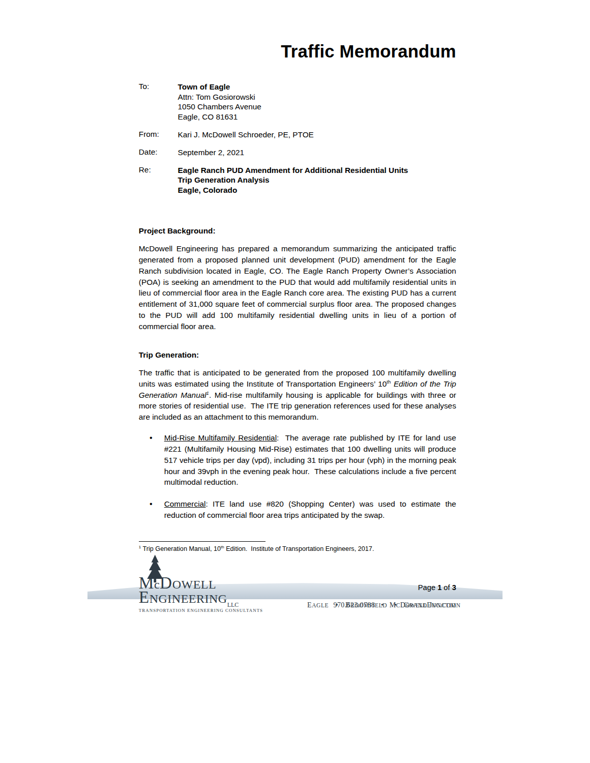Traffic Memorandum
| To: | Town of Eagle Attn: Tom Gosiorowski 1050 Chambers Avenue Eagle, CO 81631 |
| From: | Kari J. McDowell Schroeder, PE, PTOE |
| Date: | September 2, 2021 |
| Re: | Eagle Ranch PUD Amendment for Additional Residential Units Trip Generation Analysis Eagle, Colorado |
Project Background:
McDowell Engineering has prepared a memorandum summarizing the anticipated traffic generated from a proposed planned unit development (PUD) amendment for the Eagle Ranch subdivision located in Eagle, CO. The Eagle Ranch Property Owner’s Association (POA) is seeking an amendment to the PUD that would add multifamily residential units in lieu of commercial floor area in the Eagle Ranch core area. The existing PUD has a current entitlement of 31,000 square feet of commercial surplus floor area. The proposed changes to the PUD will add 100 multifamily residential dwelling units in lieu of a portion of commercial floor area.
Trip Generation:
The traffic that is anticipated to be generated from the proposed 100 multifamily dwelling units was estimated using the Institute of Transportation Engineers’ 10th Edition of the Trip Generation Manual1. Mid-rise multifamily housing is applicable for buildings with three or more stories of residential use. The ITE trip generation references used for these analyses are included as an attachment to this memorandum.
Mid-Rise Multifamily Residential: The average rate published by ITE for land use #221 (Multifamily Housing Mid-Rise) estimates that 100 dwelling units will produce 517 vehicle trips per day (vpd), including 31 trips per hour (vph) in the morning peak hour and 39vph in the evening peak hour. These calculations include a five percent multimodal reduction.
Commercial: ITE land use #820 (Shopping Center) was used to estimate the reduction of commercial floor area trips anticipated by the swap.
1 Trip Generation Manual, 10th Edition. Institute of Transportation Engineers, 2017.
Mc DOWELL ENGINEERING LLC Transportation Engineering Consultants
EAGLE • BROOMFIELD • GRAND JUNCTION
970.623.0788 • MCDOWELLENG.COM
Page 1 of 3